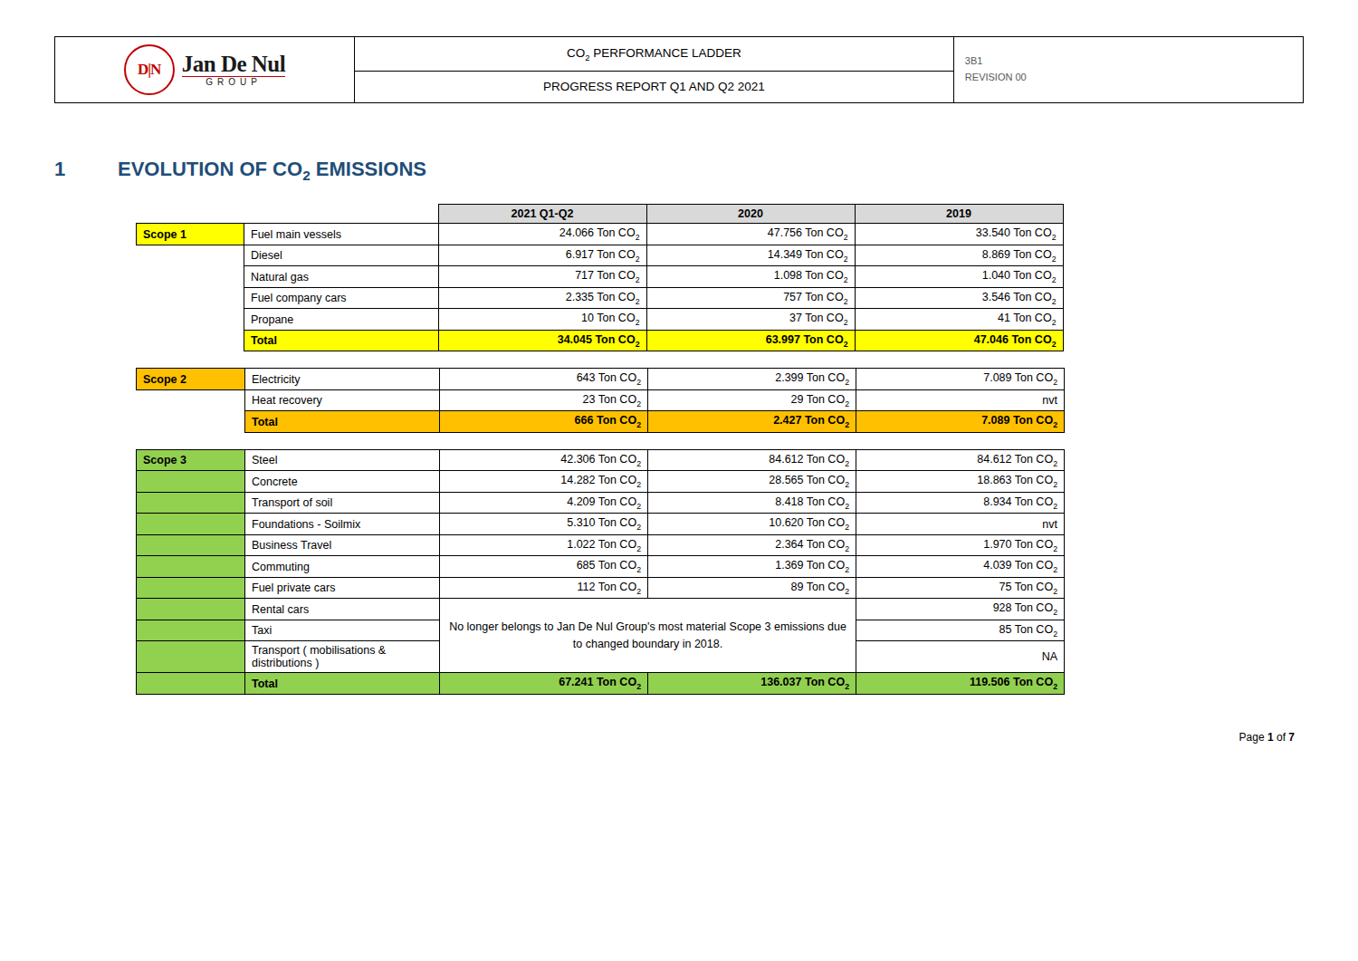| D/N Jan De Nul GROUP | CO 2 PERFORMANCE LADDER | 3B1 REVISION 00 |
| PROGRESS REPORT Q1 AND Q2 2021 |
1 EVOLUTION OF CO2 EMISSIONS
| | | 2021 Q1-Q2 | 2020 | 2019 |
| Scope 1 | Fuel main vessels | 24.066 Ton CO 2 | 47.756 Ton CO 2 | 33.540 Ton CO 2 |
| | Diesel | 6.917 Ton CO 2 | 14.349 Ton CO 2 | 8.869 Ton CO 2 |
| | Natural gas | 717 Ton CO 2 | 1.098 Ton CO 2 | 1.040 Ton CO 2 |
| | Fuel company cars | 2.335 Ton CO 2 | 757 Ton CO 2 | 3.546 Ton CO 2 |
| | Propane | 10 Ton CO 2 | 37 Ton CO 2 | 41 Ton CO 2 |
| | Total | 34.045 Ton CO 2 | 63.997 Ton CO 2 | 47.046 Ton CO 2 |
| Scope 2 | Electricity | 643 Ton CO 2 | 2.399 Ton CO 2 | 7.089 Ton CO 2 |
| | Heat recovery | 23 Ton CO 2 | 29 Ton CO 2 | nvt |
| | Total | 666 Ton CO 2 | 2.427 Ton CO 2 | 7.089 Ton CO 2 |
| Scope 3 | Steel | 42.306 Ton CO 2 | 84.612 Ton CO 2 | 84.612 Ton CO 2 |
| | Concrete | 14.282 Ton CO 2 | 28.565 Ton CO 2 | 18.863 Ton CO 2 |
| | Transport of soil | 4.209 Ton CO 2 | 8.418 Ton CO 2 | 8.934 Ton CO 2 |
| | Foundations - Soilmix | 5.310 Ton CO 2 | 10.620 Ton CO 2 | nvt |
| | Business Travel | 1.022 Ton CO 2 | 2.364 Ton CO 2 | 1.970 Ton CO 2 |
| | Commuting | 685 Ton CO 2 | 1.369 Ton CO 2 | 4.039 Ton CO 2 |
| | Fuel private cars | 112 Ton CO 2 | 89 Ton CO 2 | 75 Ton CO 2 |
| | Rental cars | No longer belongs to Jan De Nul Group's most material Scope 3 emissions due to changed boundary in 2018. | 928 Ton CO 2 |
| | Taxi | 85 Ton CO 2 |
| | Transport ( mobilisations & distributions ) | NA |
| | Total | 67.241 Ton CO 2 | 136.037 Ton CO 2 | 119.506 Ton CO 2 |
Page 1 of 7